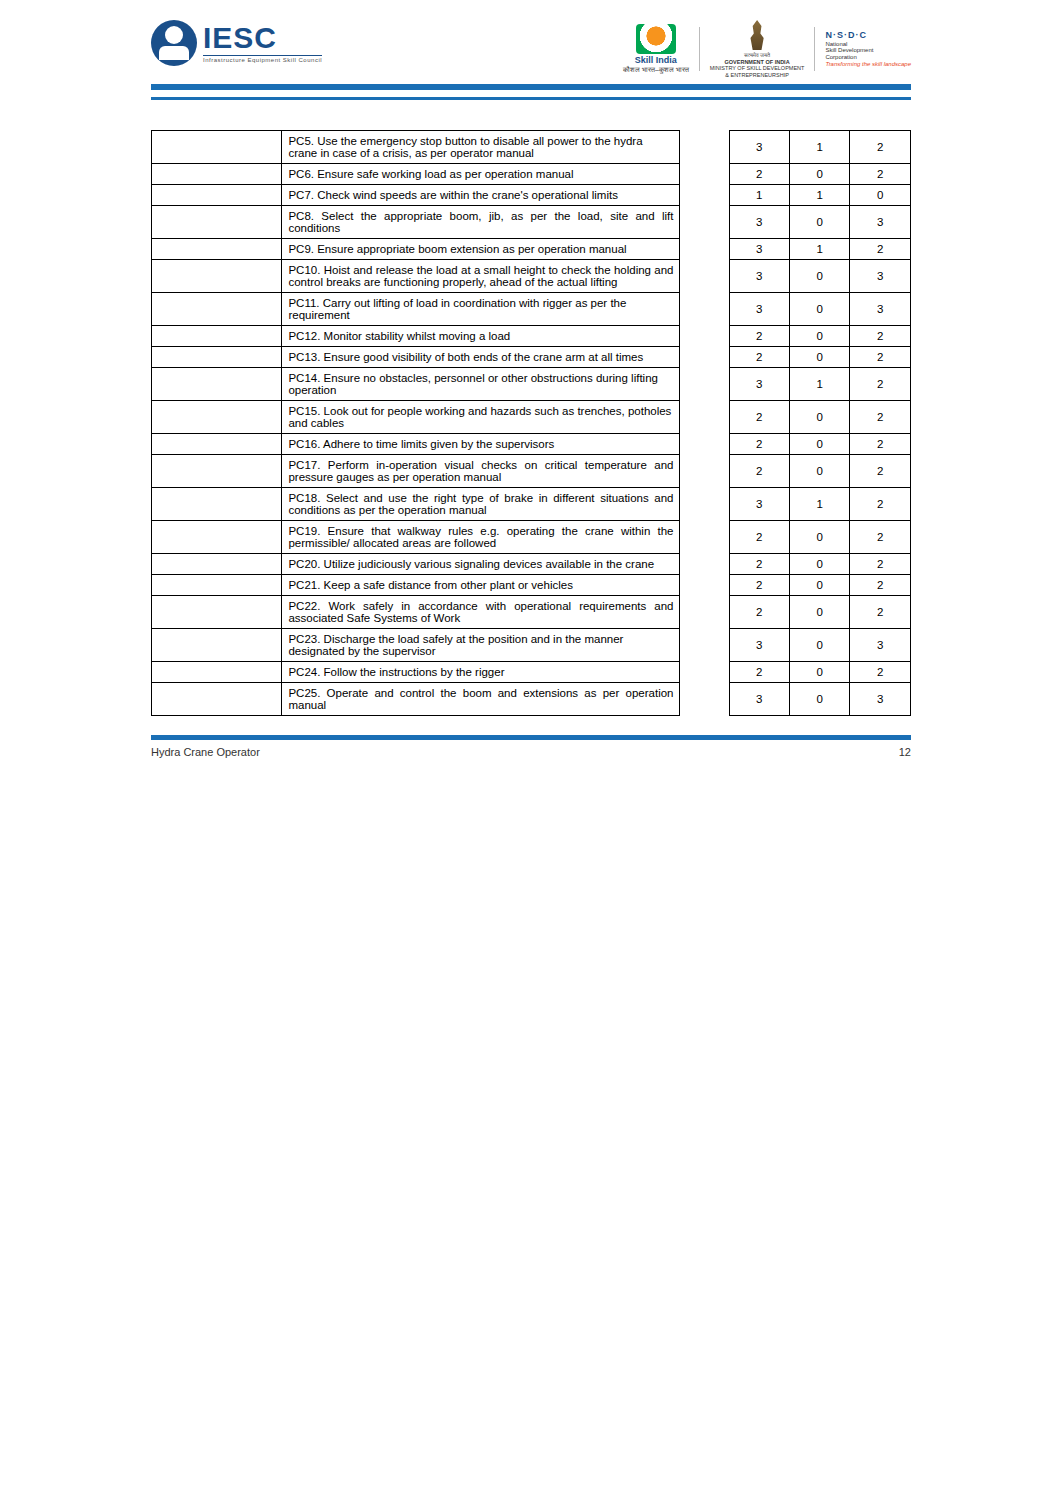IESC
Infrastructure Equipment Skill Council
Skill India
कौशल भारत–कुशल भारत
सत्यमेव जयते
GOVERNMENT OF INDIA
MINISTRY OF SKILL DEVELOPMENT
& ENTREPRENEURSHIP
N·S·D·C
National
Skill Development
Corporation
Transforming the skill landscape
| | PC5. Use the emergency stop button to disable all power to the hydra crane in case of a crisis, as per operator manual | | 3 | 1 | 2 |
| | PC6. Ensure safe working load as per operation manual | | 2 | 0 | 2 |
| | PC7. Check wind speeds are within the crane's operational limits | | 1 | 1 | 0 |
| | PC8. Select the appropriate boom, jib, as per the load, site and lift conditions | | 3 | 0 | 3 |
| | PC9. Ensure appropriate boom extension as per operation manual | | 3 | 1 | 2 |
| | PC10. Hoist and release the load at a small height to check the holding and control breaks are functioning properly, ahead of the actual lifting | | 3 | 0 | 3 |
| | PC11. Carry out lifting of load in coordination with rigger as per the requirement | | 3 | 0 | 3 |
| | PC12. Monitor stability whilst moving a load | | 2 | 0 | 2 |
| | PC13. Ensure good visibility of both ends of the crane arm at all times | | 2 | 0 | 2 |
| | PC14. Ensure no obstacles, personnel or other obstructions during lifting operation | | 3 | 1 | 2 |
| | PC15. Look out for people working and hazards such as trenches, potholes and cables | | 2 | 0 | 2 |
| | PC16. Adhere to time limits given by the supervisors | | 2 | 0 | 2 |
| | PC17. Perform in-operation visual checks on critical temperature and pressure gauges as per operation manual | | 2 | 0 | 2 |
| | PC18. Select and use the right type of brake in different situations and conditions as per the operation manual | | 3 | 1 | 2 |
| | PC19. Ensure that walkway rules e.g. operating the crane within the permissible/ allocated areas are followed | | 2 | 0 | 2 |
| | PC20. Utilize judiciously various signaling devices available in the crane | | 2 | 0 | 2 |
| | PC21. Keep a safe distance from other plant or vehicles | | 2 | 0 | 2 |
| | PC22. Work safely in accordance with operational requirements and associated Safe Systems of Work | | 2 | 0 | 2 |
| | PC23. Discharge the load safely at the position and in the manner designated by the supervisor | | 3 | 0 | 3 |
| | PC24. Follow the instructions by the rigger | | 2 | 0 | 2 |
| | PC25. Operate and control the boom and extensions as per operation manual | | 3 | 0 | 3 |
Hydra Crane Operator 12